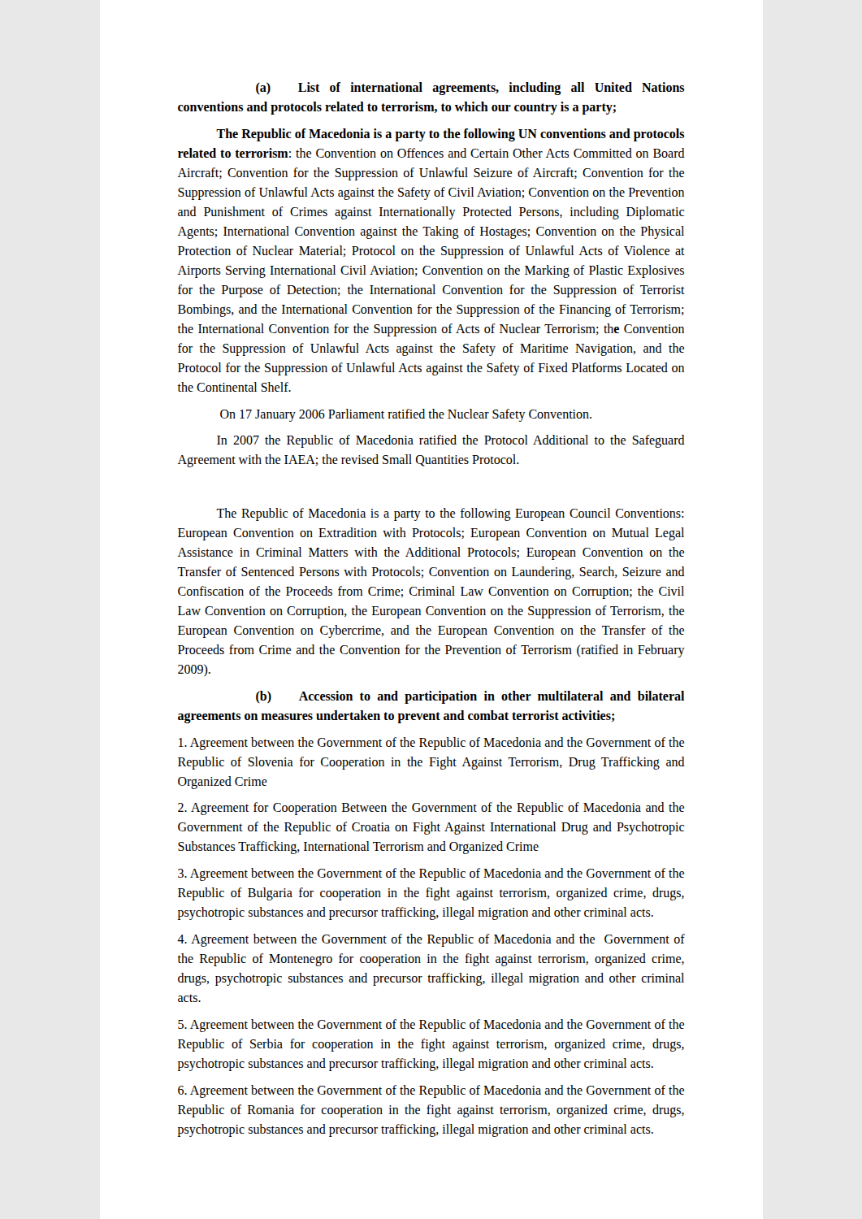(a) List of international agreements, including all United Nations conventions and protocols related to terrorism, to which our country is a party;
The Republic of Macedonia is a party to the following UN conventions and protocols related to terrorism: the Convention on Offences and Certain Other Acts Committed on Board Aircraft; Convention for the Suppression of Unlawful Seizure of Aircraft; Convention for the Suppression of Unlawful Acts against the Safety of Civil Aviation; Convention on the Prevention and Punishment of Crimes against Internationally Protected Persons, including Diplomatic Agents; International Convention against the Taking of Hostages; Convention on the Physical Protection of Nuclear Material; Protocol on the Suppression of Unlawful Acts of Violence at Airports Serving International Civil Aviation; Convention on the Marking of Plastic Explosives for the Purpose of Detection; the International Convention for the Suppression of Terrorist Bombings, and the International Convention for the Suppression of the Financing of Terrorism; the International Convention for the Suppression of Acts of Nuclear Terrorism; the Convention for the Suppression of Unlawful Acts against the Safety of Maritime Navigation, and the Protocol for the Suppression of Unlawful Acts against the Safety of Fixed Platforms Located on the Continental Shelf.
On 17 January 2006 Parliament ratified the Nuclear Safety Convention.
In 2007 the Republic of Macedonia ratified the Protocol Additional to the Safeguard Agreement with the IAEA; the revised Small Quantities Protocol.
The Republic of Macedonia is a party to the following European Council Conventions: European Convention on Extradition with Protocols; European Convention on Mutual Legal Assistance in Criminal Matters with the Additional Protocols; European Convention on the Transfer of Sentenced Persons with Protocols; Convention on Laundering, Search, Seizure and Confiscation of the Proceeds from Crime; Criminal Law Convention on Corruption; the Civil Law Convention on Corruption, the European Convention on the Suppression of Terrorism, the European Convention on Cybercrime, and the European Convention on the Transfer of the Proceeds from Crime and the Convention for the Prevention of Terrorism (ratified in February 2009).
(b) Accession to and participation in other multilateral and bilateral agreements on measures undertaken to prevent and combat terrorist activities;
1. Agreement between the Government of the Republic of Macedonia and the Government of the Republic of Slovenia for Cooperation in the Fight Against Terrorism, Drug Trafficking and Organized Crime
2. Agreement for Cooperation Between the Government of the Republic of Macedonia and the Government of the Republic of Croatia on Fight Against International Drug and Psychotropic Substances Trafficking, International Terrorism and Organized Crime
3. Agreement between the Government of the Republic of Macedonia and the Government of the Republic of Bulgaria for cooperation in the fight against terrorism, organized crime, drugs, psychotropic substances and precursor trafficking, illegal migration and other criminal acts.
4. Agreement between the Government of the Republic of Macedonia and the Government of the Republic of Montenegro for cooperation in the fight against terrorism, organized crime, drugs, psychotropic substances and precursor trafficking, illegal migration and other criminal acts.
5. Agreement between the Government of the Republic of Macedonia and the Government of the Republic of Serbia for cooperation in the fight against terrorism, organized crime, drugs, psychotropic substances and precursor trafficking, illegal migration and other criminal acts.
6. Agreement between the Government of the Republic of Macedonia and the Government of the Republic of Romania for cooperation in the fight against terrorism, organized crime, drugs, psychotropic substances and precursor trafficking, illegal migration and other criminal acts.